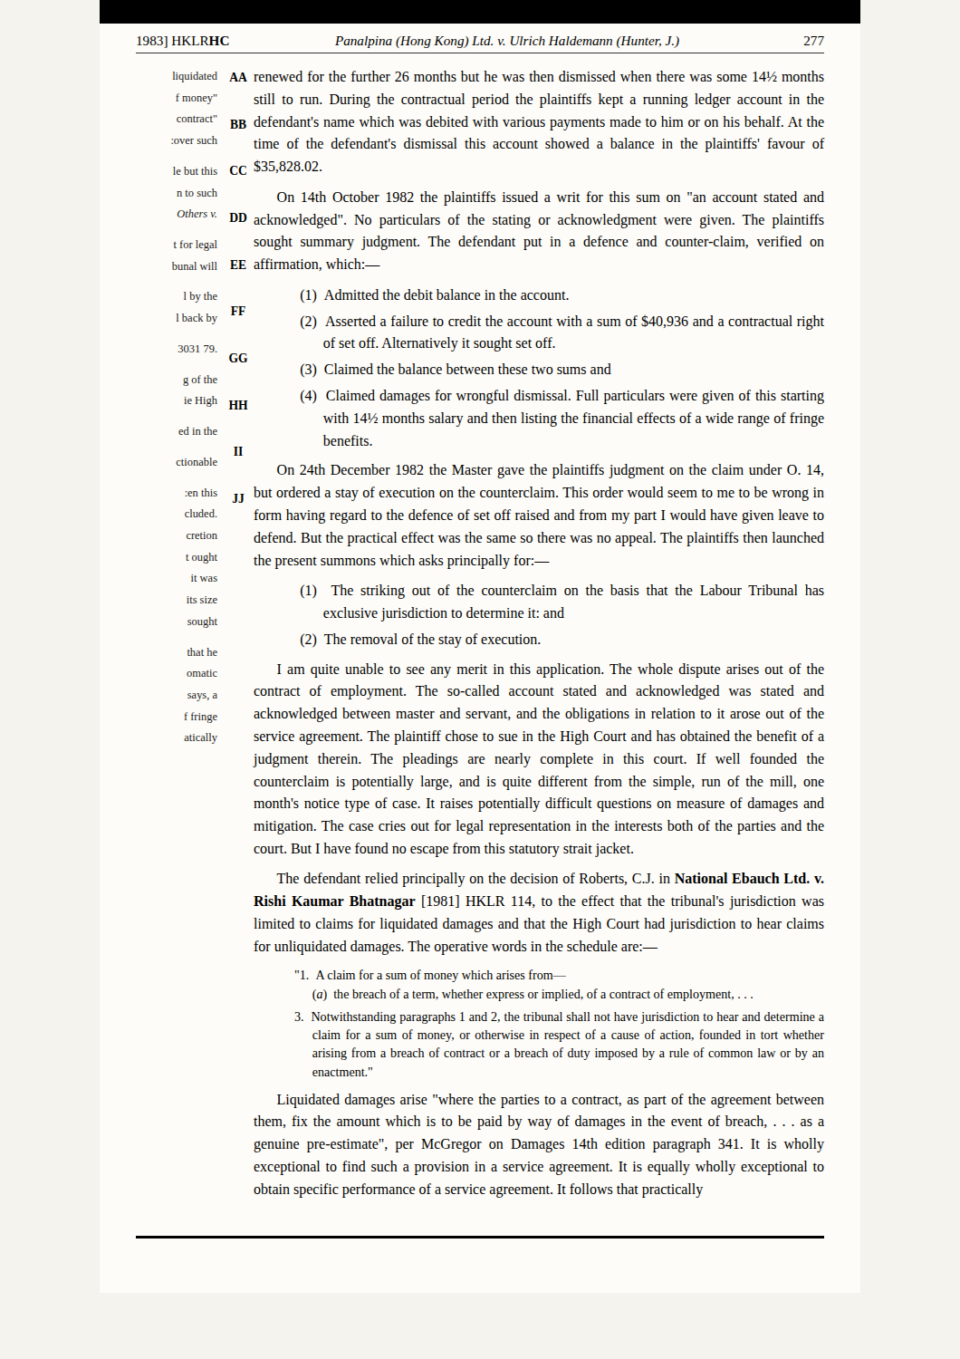1983] HKLRHC
Panalpina (Hong Kong) Ltd. v. Ulrich Haldemann (Hunter, J.)
277
liquidated
f money"
contract"
:over such
le but this
n to such
Others v.
t for legal
bunal will
l by the
l back by
3031 79.
g of the
ie High
ed in the
ctionable
:en this
cluded.
cretion
t ought
it was
its size
sought
that he
omatic
says, a
f fringe
atically
AA
BB
CC
DD
EE
FF
GG
HH
II
JJ
renewed for the further 26 months but he was then dismissed when there was some 14½ months still to run. During the contractual period the plaintiffs kept a running ledger account in the defendant's name which was debited with various payments made to him or on his behalf. At the time of the defendant's dismissal this account showed a balance in the plaintiffs' favour of $35,828.02.
On 14th October 1982 the plaintiffs issued a writ for this sum on "an account stated and acknowledged". No particulars of the stating or acknowledgment were given. The plaintiffs sought summary judgment. The defendant put in a defence and counter-claim, verified on affirmation, which:—
(1) Admitted the debit balance in the account.
(2) Asserted a failure to credit the account with a sum of $40,936 and a contractual right of set off. Alternatively it sought set off.
(3) Claimed the balance between these two sums and
(4) Claimed damages for wrongful dismissal. Full particulars were given of this starting with 14½ months salary and then listing the financial effects of a wide range of fringe benefits.
On 24th December 1982 the Master gave the plaintiffs judgment on the claim under O. 14, but ordered a stay of execution on the counterclaim. This order would seem to me to be wrong in form having regard to the defence of set off raised and from my part I would have given leave to defend. But the practical effect was the same so there was no appeal. The plaintiffs then launched the present summons which asks principally for:—
(1) The striking out of the counterclaim on the basis that the Labour Tribunal has exclusive jurisdiction to determine it: and
(2) The removal of the stay of execution.
I am quite unable to see any merit in this application. The whole dispute arises out of the contract of employment. The so-called account stated and acknowledged was stated and acknowledged between master and servant, and the obligations in relation to it arose out of the service agreement. The plaintiff chose to sue in the High Court and has obtained the benefit of a judgment therein. The pleadings are nearly complete in this court. If well founded the counterclaim is potentially large, and is quite different from the simple, run of the mill, one month's notice type of case. It raises potentially difficult questions on measure of damages and mitigation. The case cries out for legal representation in the interests both of the parties and the court. But I have found no escape from this statutory strait jacket.
The defendant relied principally on the decision of Roberts, C.J. in National Ebauch Ltd. v. Rishi Kaumar Bhatnagar [1981] HKLR 114, to the effect that the tribunal's jurisdiction was limited to claims for liquidated damages and that the High Court had jurisdiction to hear claims for unliquidated damages. The operative words in the schedule are:—
"1. A claim for a sum of money which arises from—
(a) the breach of a term, whether express or implied, of a contract of employment, . . .
3. Notwithstanding paragraphs 1 and 2, the tribunal shall not have jurisdiction to hear and determine a claim for a sum of money, or otherwise in respect of a cause of action, founded in tort whether arising from a breach of contract or a breach of duty imposed by a rule of common law or by an enactment."
Liquidated damages arise "where the parties to a contract, as part of the agreement between them, fix the amount which is to be paid by way of damages in the event of breach, . . . as a genuine pre-estimate", per McGregor on Damages 14th edition paragraph 341. It is wholly exceptional to find such a provision in a service agreement. It is equally wholly exceptional to obtain specific performance of a service agreement. It follows that practically